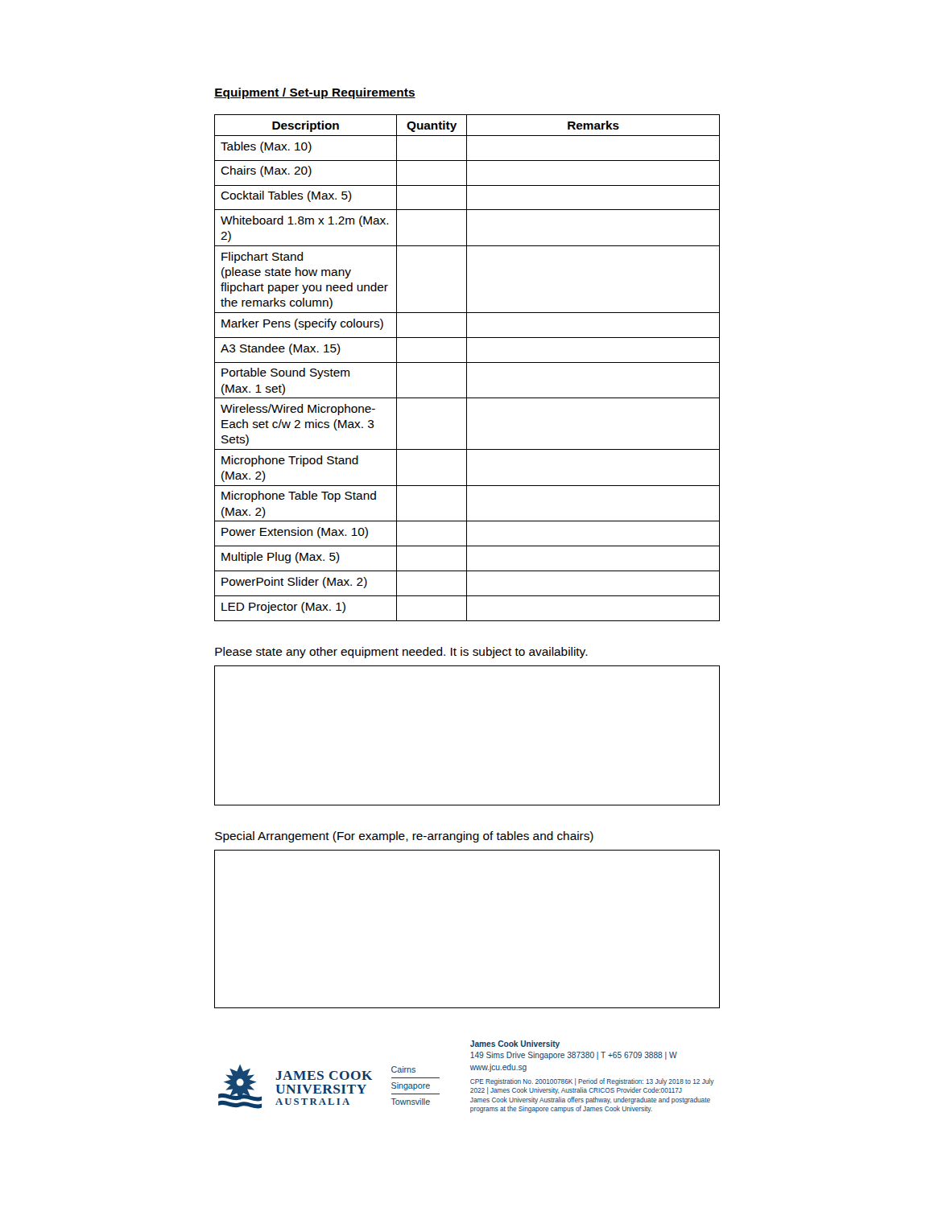Equipment / Set-up Requirements
| Description | Quantity | Remarks |
| --- | --- | --- |
| Tables (Max. 10) | | |
| Chairs (Max. 20) | | |
| Cocktail Tables (Max. 5) | | |
| Whiteboard 1.8m x 1.2m (Max. 2) | | |
| Flipchart Stand (please state how many flipchart paper you need under the remarks column) | | |
| Marker Pens (specify colours) | | |
| A3 Standee (Max. 15) | | |
| Portable Sound System (Max. 1 set) | | |
| Wireless/Wired Microphone- Each set c/w 2 mics (Max. 3 Sets) | | |
| Microphone Tripod Stand (Max. 2) | | |
| Microphone Table Top Stand (Max. 2) | | |
| Power Extension (Max. 10) | | |
| Multiple Plug (Max. 5) | | |
| PowerPoint Slider (Max. 2) | | |
| LED Projector (Max. 1) | | |
Please state any other equipment needed. It is subject to availability.
Special Arrangement (For example, re-arranging of tables and chairs)
JAMES COOK
UNIVERSITY
AUSTRALIA
Cairns
Singapore
Townsville
James Cook University
149 Sims Drive Singapore 387380 | T +65 6709 3888 | W www.jcu.edu.sg
CPE Registration No. 200100786K | Period of Registration: 13 July 2018 to 12 July 2022 | James Cook University, Australia CRICOS Provider Code:00117J
James Cook University Australia offers pathway, undergraduate and postgraduate programs at the Singapore campus of James Cook University.